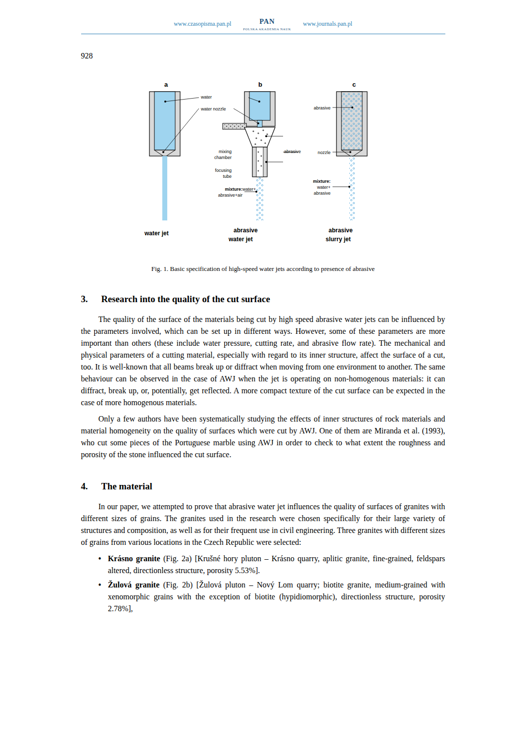www.czasopisma.pan.pl
PANPOLSKA AKADEMIA NAUK
www.journals.pan.pl
928
a b c water water nozzle water jet mixing chamber focusing tube mixture: water+ abrasive+air abrasive abrasive water jet abrasive nozzle mixture: water+ abrasive abrasive slurry jet
Fig. 1. Basic specification of high-speed water jets according to presence of abrasive
3. Research into the quality of the cut surface
The quality of the surface of the materials being cut by high speed abrasive water jets can be influenced by the parameters involved, which can be set up in different ways. However, some of these parameters are more important than others (these include water pressure, cutting rate, and abrasive flow rate). The mechanical and physical parameters of a cutting material, especially with regard to its inner structure, affect the surface of a cut, too. It is well-known that all beams break up or diffract when moving from one environment to another. The same behaviour can be observed in the case of AWJ when the jet is operating on non-homogenous materials: it can diffract, break up, or, potentially, get reflected. A more compact texture of the cut surface can be expected in the case of more homogenous materials.
Only a few authors have been systematically studying the effects of inner structures of rock materials and material homogeneity on the quality of surfaces which were cut by AWJ. One of them are Miranda et al. (1993), who cut some pieces of the Portuguese marble using AWJ in order to check to what extent the roughness and porosity of the stone influenced the cut surface.
4. The material
In our paper, we attempted to prove that abrasive water jet influences the quality of surfaces of granites with different sizes of grains. The granites used in the research were chosen specifically for their large variety of structures and composition, as well as for their frequent use in civil engineering. Three granites with different sizes of grains from various locations in the Czech Republic were selected:
Krásno granite (Fig. 2a) [Krušné hory pluton – Krásno quarry, aplitic granite, fine-grained, feldspars altered, directionless structure, porosity 5.53%].
Žulová granite (Fig. 2b) [Žulová pluton – Nový Lom quarry; biotite granite, medium-grained with xenomorphic grains with the exception of biotite (hypidiomorphic), directionless structure, porosity 2.78%],